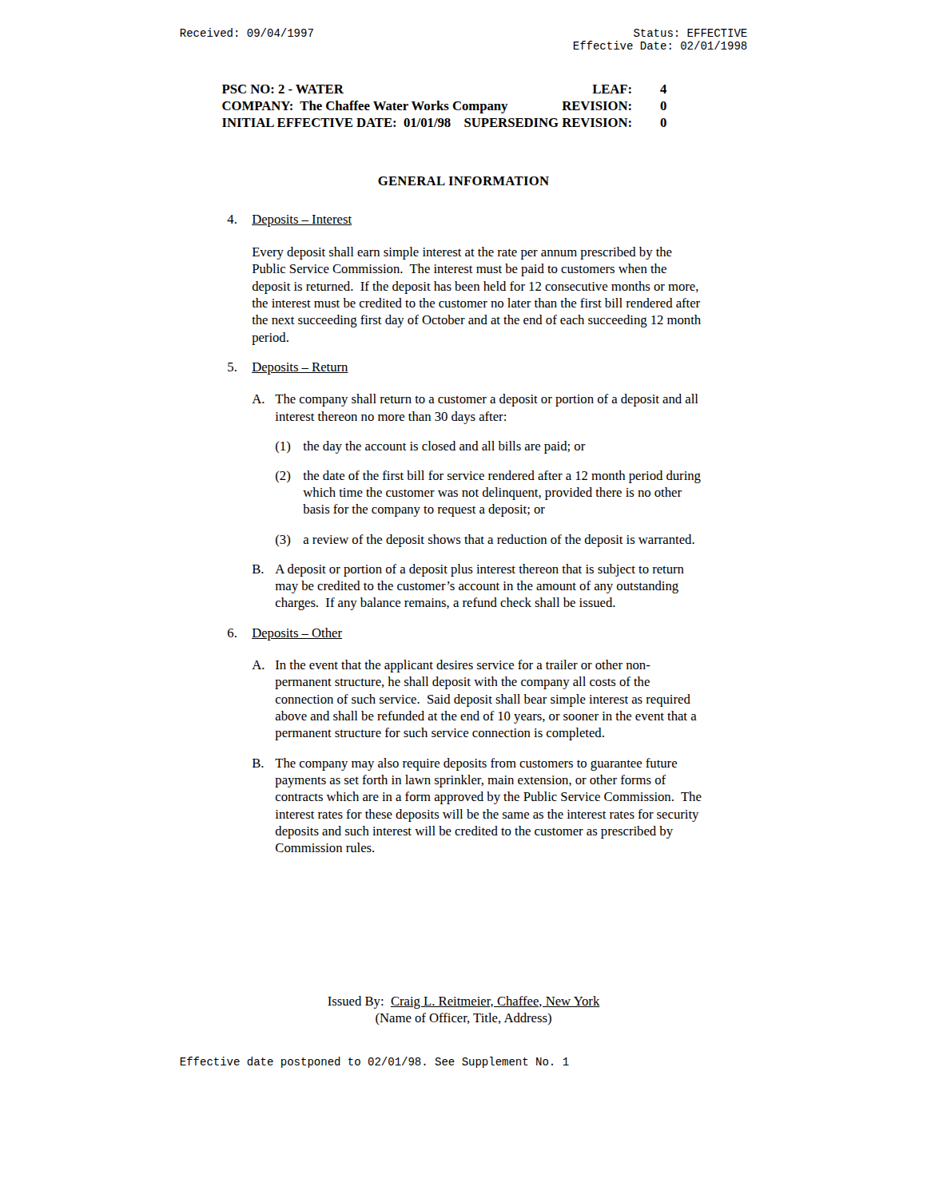Received: 09/04/1997
Status: EFFECTIVE Effective Date: 02/01/1998
PSC NO: 2 - WATER
LEAF: 4
COMPANY: The Chaffee Water Works Company
REVISION: 0
INITIAL EFFECTIVE DATE: 01/01/98
SUPERSEDING REVISION: 0
GENERAL INFORMATION
4. Deposits – Interest
Every deposit shall earn simple interest at the rate per annum prescribed by the Public Service Commission. The interest must be paid to customers when the deposit is returned. If the deposit has been held for 12 consecutive months or more, the interest must be credited to the customer no later than the first bill rendered after the next succeeding first day of October and at the end of each succeeding 12 month period.
5. Deposits – Return
A.
The company shall return to a customer a deposit or portion of a deposit and all interest thereon no more than 30 days after:
(1)
the day the account is closed and all bills are paid; or
(2)
the date of the first bill for service rendered after a 12 month period during which time the customer was not delinquent, provided there is no other basis for the company to request a deposit; or
(3)
a review of the deposit shows that a reduction of the deposit is warranted.
B.
A deposit or portion of a deposit plus interest thereon that is subject to return may be credited to the customer’s account in the amount of any outstanding charges. If any balance remains, a refund check shall be issued.
6. Deposits – Other
A.
In the event that the applicant desires service for a trailer or other non-permanent structure, he shall deposit with the company all costs of the connection of such service. Said deposit shall bear simple interest as required above and shall be refunded at the end of 10 years, or sooner in the event that a permanent structure for such service connection is completed.
B.
The company may also require deposits from customers to guarantee future payments as set forth in lawn sprinkler, main extension, or other forms of contracts which are in a form approved by the Public Service Commission. The interest rates for these deposits will be the same as the interest rates for security deposits and such interest will be credited to the customer as prescribed by Commission rules.
Issued By: Craig L. Reitmeier, Chaffee, New York
(Name of Officer, Title, Address)
Effective date postponed to 02/01/98. See Supplement No. 1